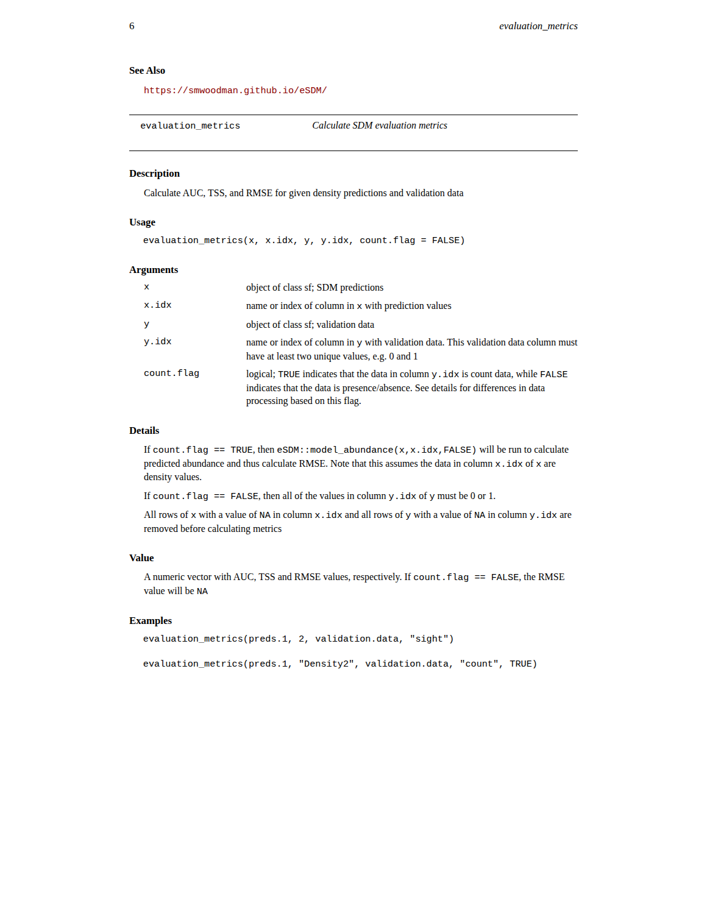6 evaluation_metrics
See Also
https://smwoodman.github.io/eSDM/
evaluation_metrics Calculate SDM evaluation metrics
Description
Calculate AUC, TSS, and RMSE for given density predictions and validation data
Usage
evaluation_metrics(x, x.idx, y, y.idx, count.flag = FALSE)
Arguments
x
object of class sf; SDM predictions
x.idx
name or index of column in x with prediction values
y
object of class sf; validation data
y.idx
name or index of column in y with validation data. This validation data column must have at least two unique values, e.g. 0 and 1
count.flag
logical; TRUE indicates that the data in column y.idx is count data, while FALSE indicates that the data is presence/absence. See details for differences in data processing based on this flag.
Details
If count.flag == TRUE, then eSDM::model_abundance(x,x.idx,FALSE) will be run to calculate predicted abundance and thus calculate RMSE. Note that this assumes the data in column x.idx of x are density values.
If count.flag == FALSE, then all of the values in column y.idx of y must be 0 or 1.
All rows of x with a value of NA in column x.idx and all rows of y with a value of NA in column y.idx are removed before calculating metrics
Value
A numeric vector with AUC, TSS and RMSE values, respectively. If count.flag == FALSE, the RMSE value will be NA
Examples
evaluation_metrics(preds.1, 2, validation.data, "sight")

evaluation_metrics(preds.1, "Density2", validation.data, "count", TRUE)